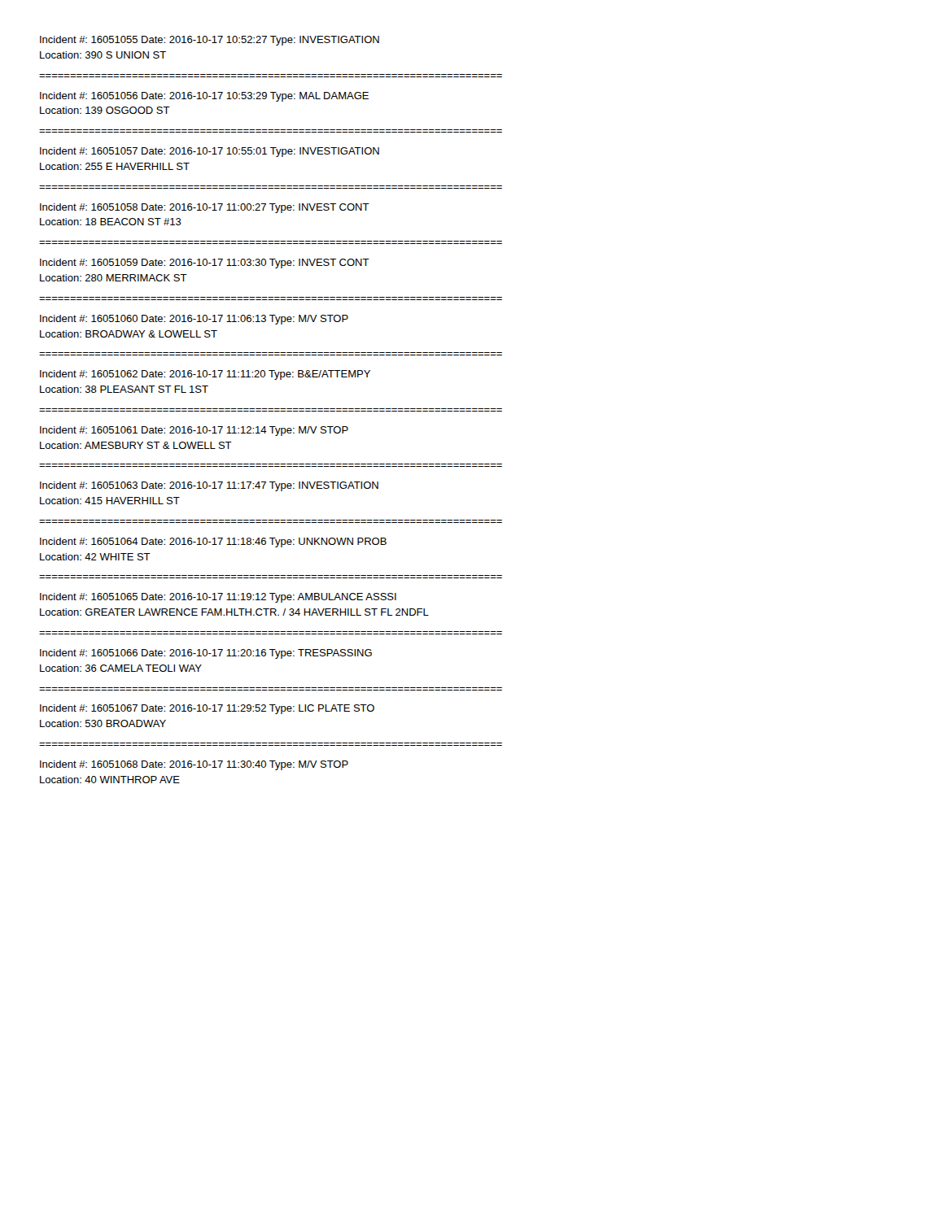Incident #: 16051055 Date: 2016-10-17 10:52:27 Type: INVESTIGATION
Location: 390 S UNION ST
===========================================================================
Incident #: 16051056 Date: 2016-10-17 10:53:29 Type: MAL DAMAGE
Location: 139 OSGOOD ST
===========================================================================
Incident #: 16051057 Date: 2016-10-17 10:55:01 Type: INVESTIGATION
Location: 255 E HAVERHILL ST
===========================================================================
Incident #: 16051058 Date: 2016-10-17 11:00:27 Type: INVEST CONT
Location: 18 BEACON ST #13
===========================================================================
Incident #: 16051059 Date: 2016-10-17 11:03:30 Type: INVEST CONT
Location: 280 MERRIMACK ST
===========================================================================
Incident #: 16051060 Date: 2016-10-17 11:06:13 Type: M/V STOP
Location: BROADWAY & LOWELL ST
===========================================================================
Incident #: 16051062 Date: 2016-10-17 11:11:20 Type: B&E/ATTEMPY
Location: 38 PLEASANT ST FL 1ST
===========================================================================
Incident #: 16051061 Date: 2016-10-17 11:12:14 Type: M/V STOP
Location: AMESBURY ST & LOWELL ST
===========================================================================
Incident #: 16051063 Date: 2016-10-17 11:17:47 Type: INVESTIGATION
Location: 415 HAVERHILL ST
===========================================================================
Incident #: 16051064 Date: 2016-10-17 11:18:46 Type: UNKNOWN PROB
Location: 42 WHITE ST
===========================================================================
Incident #: 16051065 Date: 2016-10-17 11:19:12 Type: AMBULANCE ASSSI
Location: GREATER LAWRENCE FAM.HLTH.CTR. / 34 HAVERHILL ST FL 2NDFL
===========================================================================
Incident #: 16051066 Date: 2016-10-17 11:20:16 Type: TRESPASSING
Location: 36 CAMELA TEOLI WAY
===========================================================================
Incident #: 16051067 Date: 2016-10-17 11:29:52 Type: LIC PLATE STO
Location: 530 BROADWAY
===========================================================================
Incident #: 16051068 Date: 2016-10-17 11:30:40 Type: M/V STOP
Location: 40 WINTHROP AVE